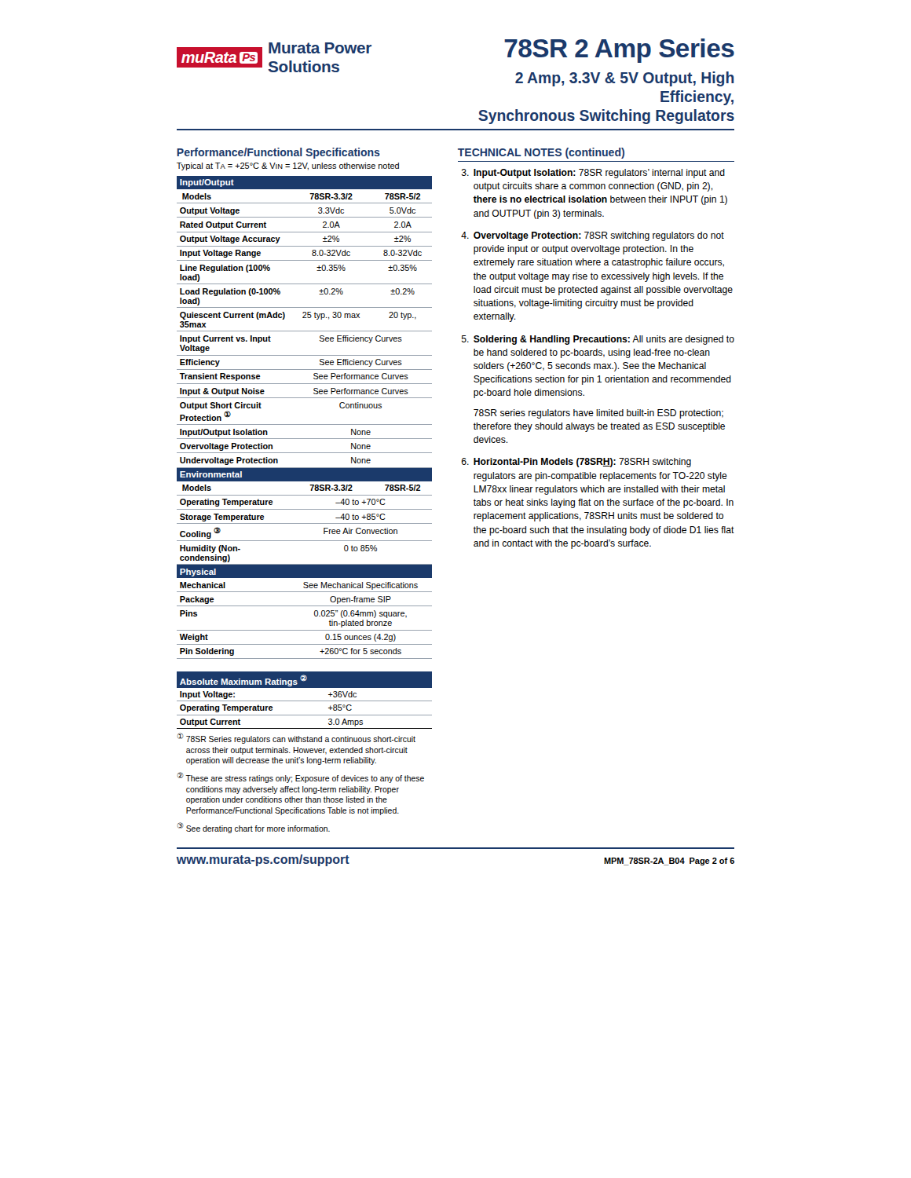muRata Ps
Murata Power Solutions
78SR 2 Amp Series
2 Amp, 3.3V & 5V Output, High Efficiency,
Synchronous Switching Regulators
Performance/Functional Specifications
Typical at TA = +25°C & VIN = 12V, unless otherwise noted
| Input/Output |
| --- |
| Models | 78SR-3.3/2 | 78SR-5/2 |
| Output Voltage | 3.3Vdc | 5.0Vdc |
| Rated Output Current | 2.0A | 2.0A |
| Output Voltage Accuracy | ±2% | ±2% |
| Input Voltage Range | 8.0-32Vdc | 8.0-32Vdc |
| Line Regulation (100% load) | ±0.35% | ±0.35% |
| Load Regulation (0-100% load) | ±0.2% | ±0.2% |
| Quiescent Current (mAdc) 35max | 25 typ., 30 max | 20 typ., |
| Input Current vs. Input Voltage | See Efficiency Curves |
| Efficiency | See Efficiency Curves |
| Transient Response | See Performance Curves |
| Input & Output Noise | See Performance Curves |
| Output Short Circuit Protection ① | Continuous |
| Input/Output Isolation | None |
| Overvoltage Protection | None |
| Undervoltage Protection | None |
| Environmental |
| Models | 78SR-3.3/2 | 78SR-5/2 |
| Operating Temperature | –40 to +70°C |
| Storage Temperature | –40 to +85°C |
| Cooling ③ | Free Air Convection |
| Humidity (Non-condensing) | 0 to 85% |
| Physical |
| Mechanical | See Mechanical Specifications |
| Package | Open-frame SIP |
| Pins | 0.025” (0.64mm) square, tin-plated bronze |
| Weight | 0.15 ounces (4.2g) |
| Pin Soldering | +260°C for 5 seconds |
Absolute Maximum Ratings ②
| Input Voltage: | +36Vdc |
| Operating Temperature | +85°C |
| Output Current | 3.0 Amps |
① 78SR Series regulators can withstand a continuous short-circuit across their output terminals. However, extended short-circuit operation will decrease the unit’s long-term reliability.
② These are stress ratings only; Exposure of devices to any of these conditions may adversely affect long-term reliability. Proper operation under conditions other than those listed in the Performance/Functional Specifications Table is not implied.
③ See derating chart for more information.
TECHNICAL NOTES (continued)
Input-Output Isolation: 78SR regulators’ internal input and output circuits share a common connection (GND, pin 2), there is no electrical isolation between their INPUT (pin 1) and OUTPUT (pin 3) terminals.
Overvoltage Protection: 78SR switching regulators do not provide input or output overvoltage protection. In the extremely rare situation where a catastrophic failure occurs, the output voltage may rise to excessively high levels. If the load circuit must be protected against all possible overvoltage situations, voltage-limiting circuitry must be provided externally.
Soldering & Handling Precautions: All units are designed to be hand soldered to pc-boards, using lead-free no-clean solders (+260°C, 5 seconds max.). See the Mechanical Specifications section for pin 1 orientation and recommended pc-board hole dimensions.
78SR series regulators have limited built-in ESD protection; therefore they should always be treated as ESD susceptible devices.
Horizontal-Pin Models (78SRH): 78SRH switching regulators are pin-compatible replacements for TO-220 style LM78xx linear regulators which are installed with their metal tabs or heat sinks laying flat on the surface of the pc-board. In replacement applications, 78SRH units must be soldered to the pc-board such that the insulating body of diode D1 lies flat and in contact with the pc-board’s surface.
www.murata-ps.com/support
MPM_78SR-2A_B04 Page 2 of 6